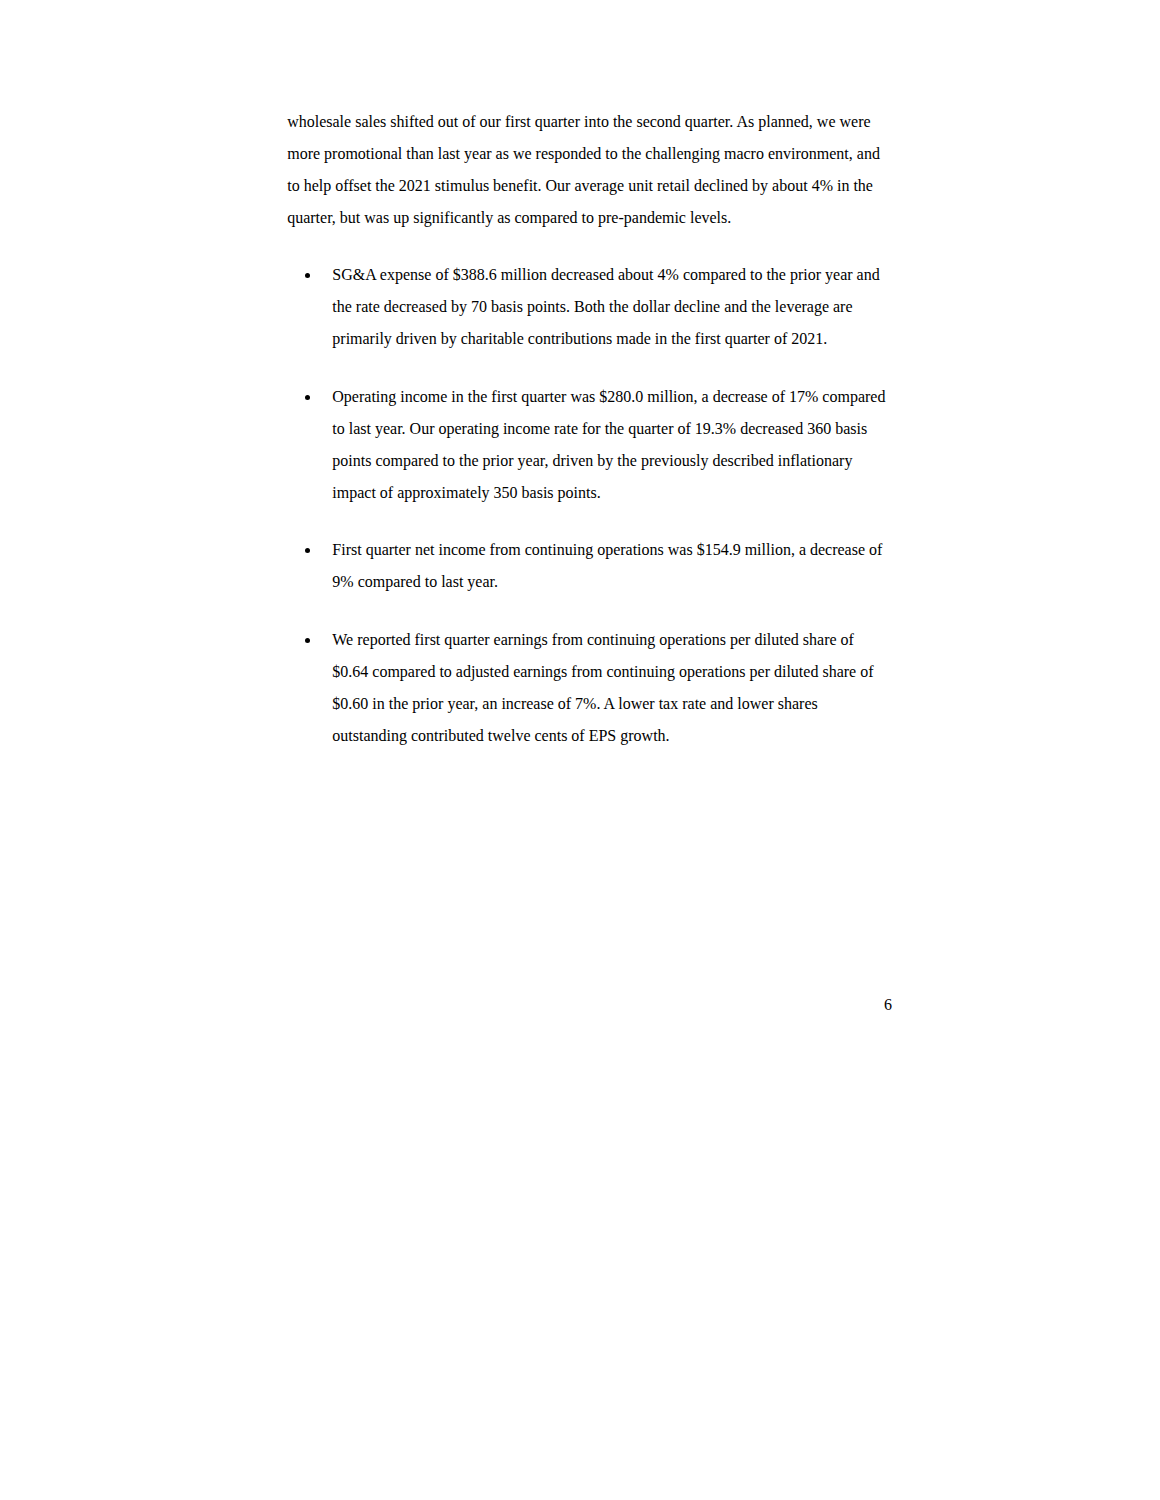wholesale sales shifted out of our first quarter into the second quarter. As planned, we were more promotional than last year as we responded to the challenging macro environment, and to help offset the 2021 stimulus benefit. Our average unit retail declined by about 4% in the quarter, but was up significantly as compared to pre-pandemic levels.
SG&A expense of $388.6 million decreased about 4% compared to the prior year and the rate decreased by 70 basis points. Both the dollar decline and the leverage are primarily driven by charitable contributions made in the first quarter of 2021.
Operating income in the first quarter was $280.0 million, a decrease of 17% compared to last year. Our operating income rate for the quarter of 19.3% decreased 360 basis points compared to the prior year, driven by the previously described inflationary impact of approximately 350 basis points.
First quarter net income from continuing operations was $154.9 million, a decrease of 9% compared to last year.
We reported first quarter earnings from continuing operations per diluted share of $0.64 compared to adjusted earnings from continuing operations per diluted share of $0.60 in the prior year, an increase of 7%. A lower tax rate and lower shares outstanding contributed twelve cents of EPS growth.
6